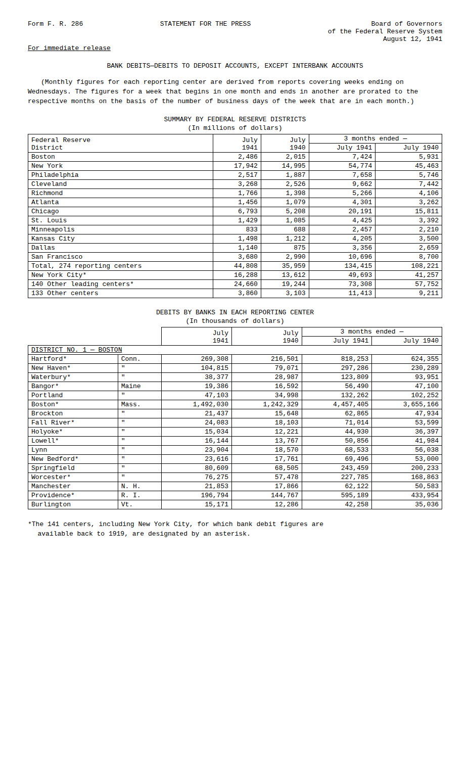Form F. R. 286
STATEMENT FOR THE PRESS
Board of Governors
of the Federal Reserve System
August 12, 1941
For immediate release
BANK DEBITS—DEBITS TO DEPOSIT ACCOUNTS, EXCEPT INTERBANK ACCOUNTS
(Monthly figures for each reporting center are derived from reports covering weeks ending on Wednesdays. The figures for a week that begins in one month and ends in another are prorated to the respective months on the basis of the number of business days of the week that are in each month.)
SUMMARY BY FEDERAL RESERVE DISTRICTS
(In millions of dollars)
| Federal Reserve District | July 1941 | July 1940 | 3 months ended — |
| --- | --- | --- | --- |
| July 1941 | July 1940 |
| Boston | 2,486 | 2,015 | 7,424 | 5,931 |
| New York | 17,942 | 14,995 | 54,774 | 45,463 |
| Philadelphia | 2,517 | 1,887 | 7,658 | 5,746 |
| Cleveland | 3,268 | 2,526 | 9,662 | 7,442 |
| Richmond | 1,766 | 1,398 | 5,266 | 4,106 |
| Atlanta | 1,456 | 1,079 | 4,301 | 3,262 |
| Chicago | 6,793 | 5,208 | 20,191 | 15,811 |
| St. Louis | 1,429 | 1,085 | 4,425 | 3,392 |
| Minneapolis | 833 | 688 | 2,457 | 2,210 |
| Kansas City | 1,498 | 1,212 | 4,205 | 3,500 |
| Dallas | 1,140 | 875 | 3,356 | 2,659 |
| San Francisco | 3,680 | 2,990 | 10,696 | 8,700 |
| Total, 274 reporting centers | 44,808 | 35,959 | 134,415 | 108,221 |
| New York City* | 16,288 | 13,612 | 49,693 | 41,257 |
| 140 Other leading centers* | 24,660 | 19,244 | 73,308 | 57,752 |
| 133 Other centers | 3,860 | 3,103 | 11,413 | 9,211 |
DEBITS BY BANKS IN EACH REPORTING CENTER
(In thousands of dollars)
| | July 1941 | July 1940 | 3 months ended — |
| --- | --- | --- | --- |
| | July 1941 | July 1940 |
| DISTRICT NO. 1 — BOSTON |
| Hartford* | Conn. | 269,308 | 216,501 | 818,253 | 624,355 |
| New Haven* | " | 104,815 | 79,071 | 297,286 | 230,289 |
| Waterbury* | " | 38,377 | 28,987 | 123,809 | 93,951 |
| Bangor* | Maine | 19,386 | 16,592 | 56,490 | 47,100 |
| Portland | " | 47,103 | 34,998 | 132,262 | 102,252 |
| Boston* | Mass. | 1,492,030 | 1,242,329 | 4,457,405 | 3,655,166 |
| Brockton | " | 21,437 | 15,648 | 62,865 | 47,934 |
| Fall River* | " | 24,083 | 18,103 | 71,014 | 53,599 |
| Holyoke* | " | 15,034 | 12,221 | 44,930 | 36,397 |
| Lowell* | " | 16,144 | 13,767 | 50,856 | 41,984 |
| Lynn | " | 23,904 | 18,570 | 68,533 | 56,038 |
| New Bedford* | " | 23,616 | 17,761 | 69,496 | 53,000 |
| Springfield | " | 80,609 | 68,505 | 243,459 | 200,233 |
| Worcester* | " | 76,275 | 57,478 | 227,785 | 168,863 |
| Manchester | N. H. | 21,853 | 17,866 | 62,122 | 50,583 |
| Providence* | R. I. | 196,794 | 144,767 | 595,189 | 433,954 |
| Burlington | Vt. | 15,171 | 12,286 | 42,258 | 35,036 |
*The 141 centers, including New York City, for which bank debit figures are available back to 1919, are designated by an asterisk.